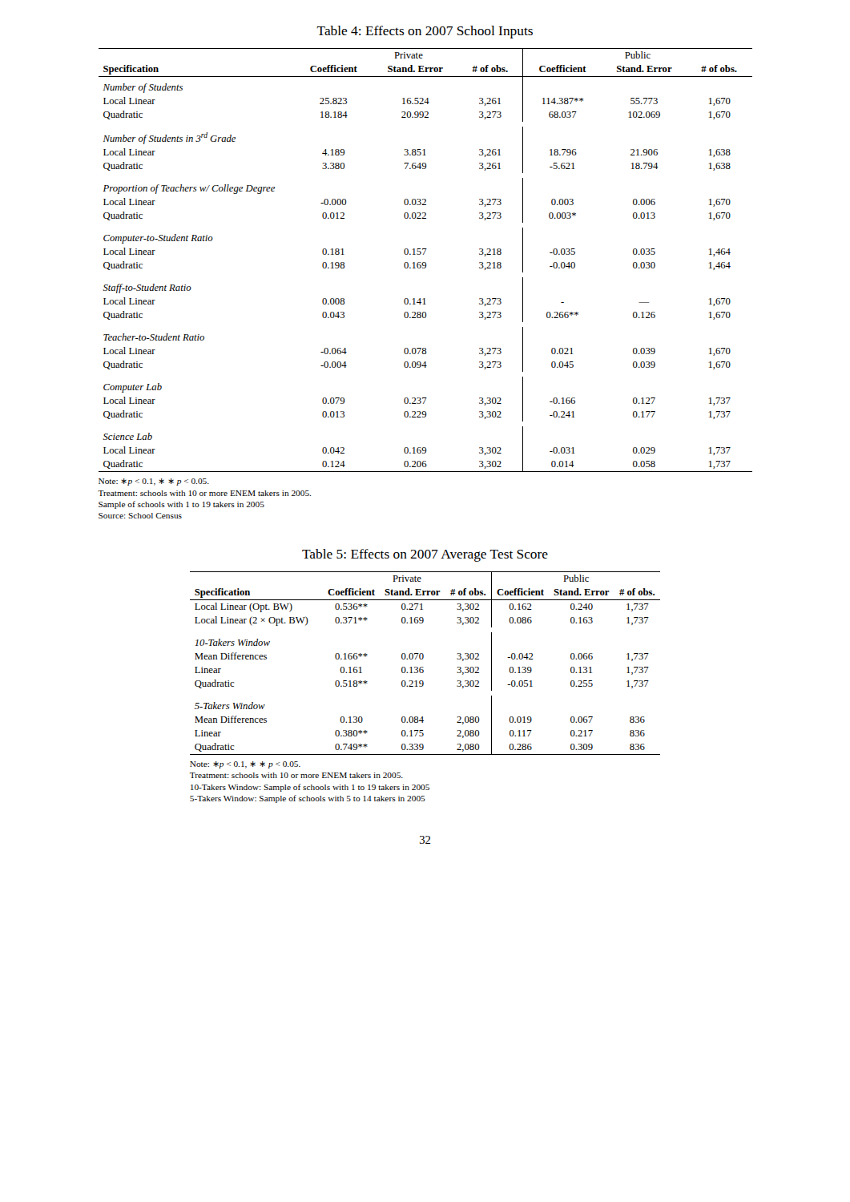Table 4: Effects on 2007 School Inputs
| | Private | Public |
| --- | --- | --- |
| Specification | Coefficient | Stand. Error | # of obs. | Coefficient | Stand. Error | # of obs. |
| Number of Students | | | | | | |
| Local Linear | 25.823 | 16.524 | 3,261 | 114.387** | 55.773 | 1,670 |
| Quadratic | 18.184 | 20.992 | 3,273 | 68.037 | 102.069 | 1,670 |
| Number of Students in 3 rd Grade | | | | | | |
| Local Linear | 4.189 | 3.851 | 3,261 | 18.796 | 21.906 | 1,638 |
| Quadratic | 3.380 | 7.649 | 3,261 | -5.621 | 18.794 | 1,638 |
| Proportion of Teachers w/ College Degree | | | | | | |
| Local Linear | -0.000 | 0.032 | 3,273 | 0.003 | 0.006 | 1,670 |
| Quadratic | 0.012 | 0.022 | 3,273 | 0.003* | 0.013 | 1,670 |
| Computer-to-Student Ratio | | | | | | |
| Local Linear | 0.181 | 0.157 | 3,218 | -0.035 | 0.035 | 1,464 |
| Quadratic | 0.198 | 0.169 | 3,218 | -0.040 | 0.030 | 1,464 |
| Staff-to-Student Ratio | | | | | | |
| Local Linear | 0.008 | 0.141 | 3,273 | - | — | 1,670 |
| Quadratic | 0.043 | 0.280 | 3,273 | 0.266** | 0.126 | 1,670 |
| Teacher-to-Student Ratio | | | | | | |
| Local Linear | -0.064 | 0.078 | 3,273 | 0.021 | 0.039 | 1,670 |
| Quadratic | -0.004 | 0.094 | 3,273 | 0.045 | 0.039 | 1,670 |
| Computer Lab | | | | | | |
| Local Linear | 0.079 | 0.237 | 3,302 | -0.166 | 0.127 | 1,737 |
| Quadratic | 0.013 | 0.229 | 3,302 | -0.241 | 0.177 | 1,737 |
| Science Lab | | | | | | |
| Local Linear | 0.042 | 0.169 | 3,302 | -0.031 | 0.029 | 1,737 |
| Quadratic | 0.124 | 0.206 | 3,302 | 0.014 | 0.058 | 1,737 |
Note: ∗p < 0.1, ∗ ∗ p < 0.05.
Treatment: schools with 10 or more ENEM takers in 2005.
Sample of schools with 1 to 19 takers in 2005
Source: School Census
Table 5: Effects on 2007 Average Test Score
| | Private | Public |
| --- | --- | --- |
| Specification | Coefficient | Stand. Error | # of obs. | Coefficient | Stand. Error | # of obs. |
| Local Linear (Opt. BW) | 0.536** | 0.271 | 3,302 | 0.162 | 0.240 | 1,737 |
| Local Linear (2 × Opt. BW) | 0.371** | 0.169 | 3,302 | 0.086 | 0.163 | 1,737 |
| 10-Takers Window | | | | | | |
| Mean Differences | 0.166** | 0.070 | 3,302 | -0.042 | 0.066 | 1,737 |
| Linear | 0.161 | 0.136 | 3,302 | 0.139 | 0.131 | 1,737 |
| Quadratic | 0.518** | 0.219 | 3,302 | -0.051 | 0.255 | 1,737 |
| 5-Takers Window | | | | | | |
| Mean Differences | 0.130 | 0.084 | 2,080 | 0.019 | 0.067 | 836 |
| Linear | 0.380** | 0.175 | 2,080 | 0.117 | 0.217 | 836 |
| Quadratic | 0.749** | 0.339 | 2,080 | 0.286 | 0.309 | 836 |
Note: ∗p < 0.1, ∗ ∗ p < 0.05.
Treatment: schools with 10 or more ENEM takers in 2005.
10-Takers Window: Sample of schools with 1 to 19 takers in 2005
5-Takers Window: Sample of schools with 5 to 14 takers in 2005
32